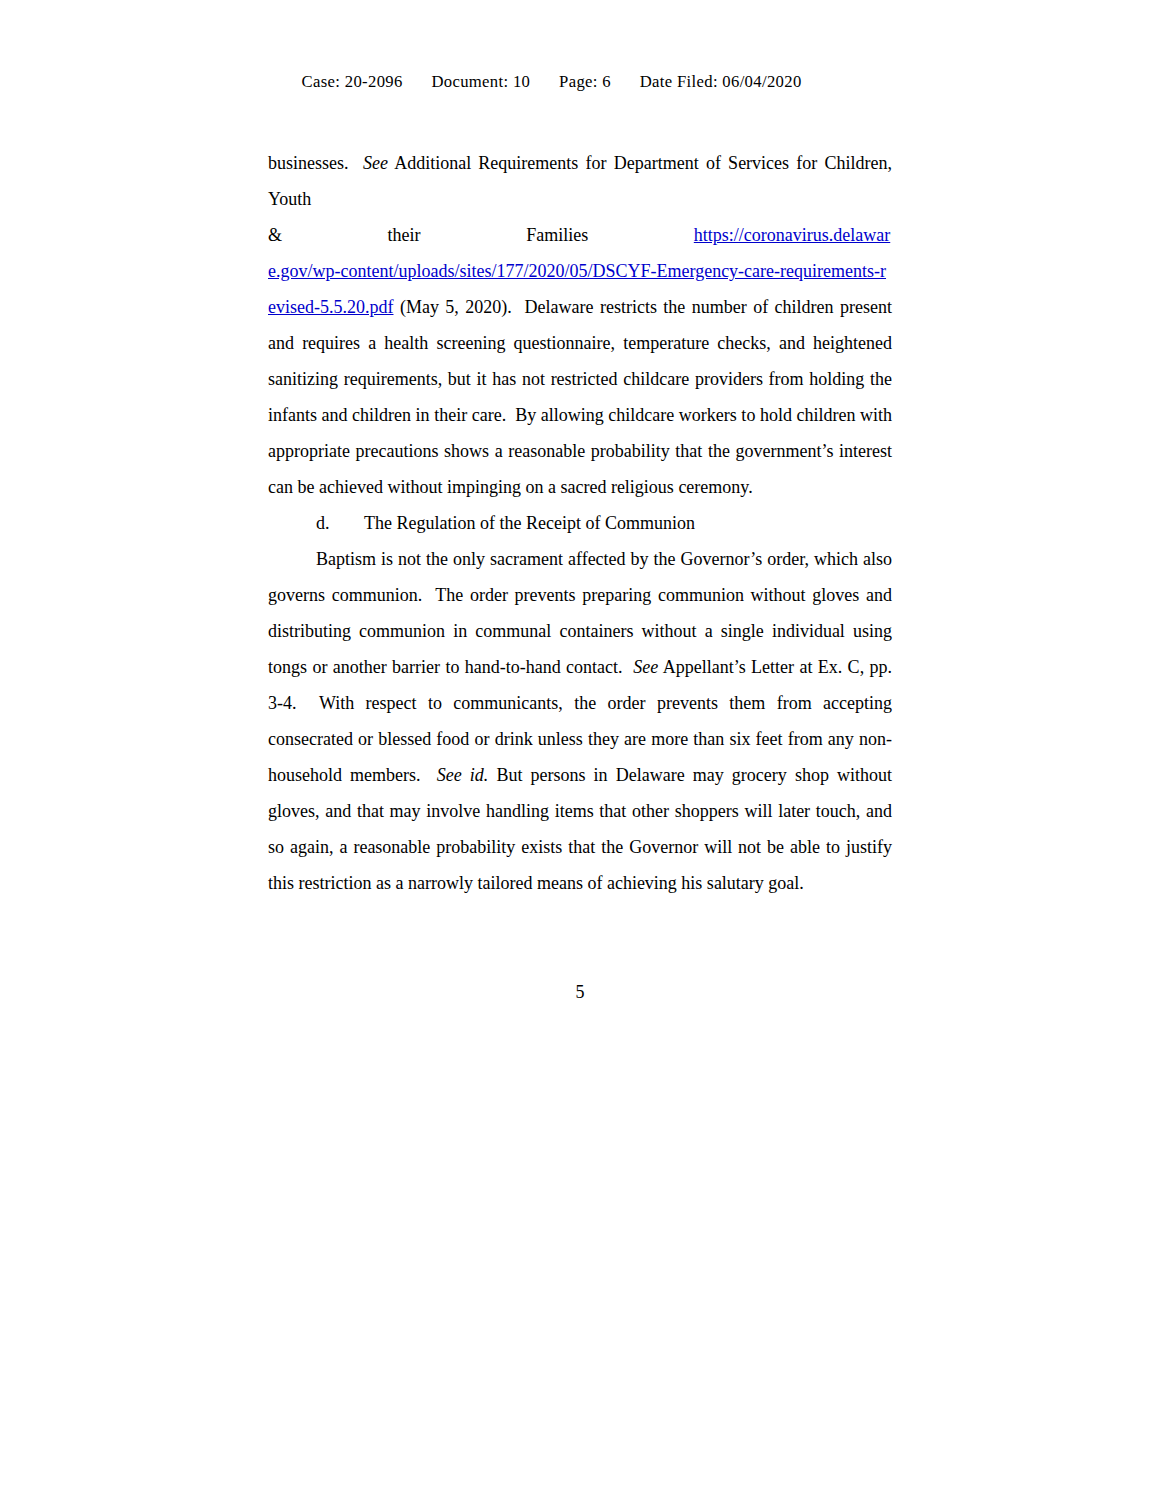Case: 20-2096 Document: 10 Page: 6 Date Filed: 06/04/2020
businesses. See Additional Requirements for Department of Services for Children, Youth
& their Families https://coronavirus.delaware.gov/wp-content/uploads/sites/177/2020/05/DSCYF-Emergency-care-requirements-revised-5.5.20.pdf (May 5, 2020). Delaware restricts the number of children present and requires a health screening questionnaire, temperature checks, and heightened sanitizing requirements, but it has not restricted childcare providers from holding the infants and children in their care. By allowing childcare workers to hold children with appropriate precautions shows a reasonable probability that the government’s interest can be achieved without impinging on a sacred religious ceremony.
d. The Regulation of the Receipt of Communion
Baptism is not the only sacrament affected by the Governor’s order, which also governs communion. The order prevents preparing communion without gloves and distributing communion in communal containers without a single individual using tongs or another barrier to hand-to-hand contact. See Appellant’s Letter at Ex. C, pp. 3-4. With respect to communicants, the order prevents them from accepting consecrated or blessed food or drink unless they are more than six feet from any non-household members. See id. But persons in Delaware may grocery shop without gloves, and that may involve handling items that other shoppers will later touch, and so again, a reasonable probability exists that the Governor will not be able to justify this restriction as a narrowly tailored means of achieving his salutary goal.
5